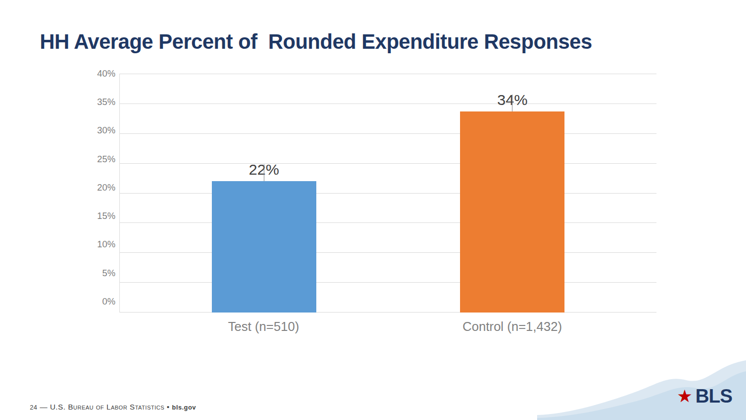HH Average Percent of Rounded Expenditure Responses
40% 35% 30% 25% 20% 15% 10% 5% 0%
22%
34%
Test (n=510) Control (n=1,432)
24 — U.S. Bureau of Labor Statistics • bls.gov
★BLS